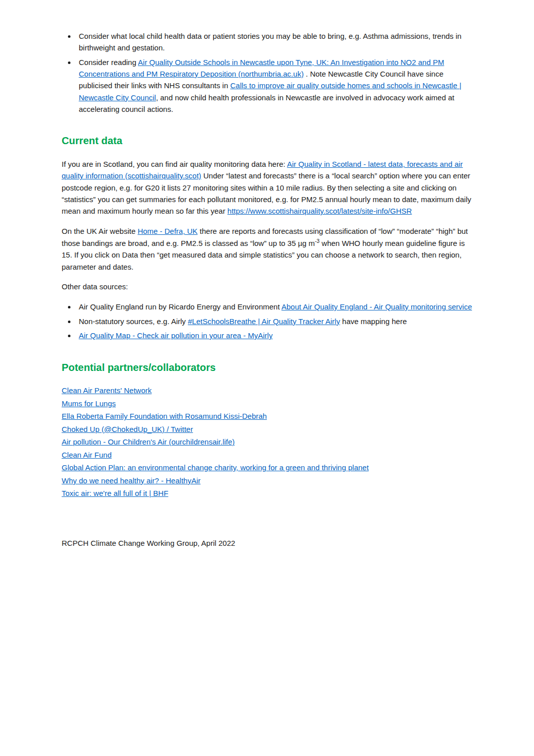Consider what local child health data or patient stories you may be able to bring, e.g. Asthma admissions, trends in birthweight and gestation.
Consider reading Air Quality Outside Schools in Newcastle upon Tyne, UK: An Investigation into NO2 and PM Concentrations and PM Respiratory Deposition (northumbria.ac.uk) . Note Newcastle City Council have since publicised their links with NHS consultants in Calls to improve air quality outside homes and schools in Newcastle | Newcastle City Council, and now child health professionals in Newcastle are involved in advocacy work aimed at accelerating council actions.
Current data
If you are in Scotland, you can find air quality monitoring data here: Air Quality in Scotland - latest data, forecasts and air quality information (scottishairquality.scot) Under “latest and forecasts” there is a “local search” option where you can enter postcode region, e.g. for G20 it lists 27 monitoring sites within a 10 mile radius. By then selecting a site and clicking on “statistics” you can get summaries for each pollutant monitored, e.g. for PM2.5 annual hourly mean to date, maximum daily mean and maximum hourly mean so far this year https://www.scottishairquality.scot/latest/site-info/GHSR
On the UK Air website Home - Defra, UK there are reports and forecasts using classification of “low” “moderate” “high” but those bandings are broad, and e.g. PM2.5 is classed as “low” up to 35 µg m-3 when WHO hourly mean guideline figure is 15. If you click on Data then “get measured data and simple statistics” you can choose a network to search, then region, parameter and dates.
Other data sources:
Air Quality England run by Ricardo Energy and Environment About Air Quality England - Air Quality monitoring service
Non-statutory sources, e.g. Airly #LetSchoolsBreathe | Air Quality Tracker Airly have mapping here
Air Quality Map - Check air pollution in your area - MyAirly
Potential partners/collaborators
Clean Air Parents' Network Mums for Lungs Ella Roberta Family Foundation with Rosamund Kissi-Debrah Choked Up (@ChokedUp_UK) / Twitter Air pollution - Our Children's Air (ourchildrensair.life) Clean Air Fund Global Action Plan: an environmental change charity, working for a green and thriving planet Why do we need healthy air? - HealthyAir Toxic air: we're all full of it | BHF
RCPCH Climate Change Working Group, April 2022